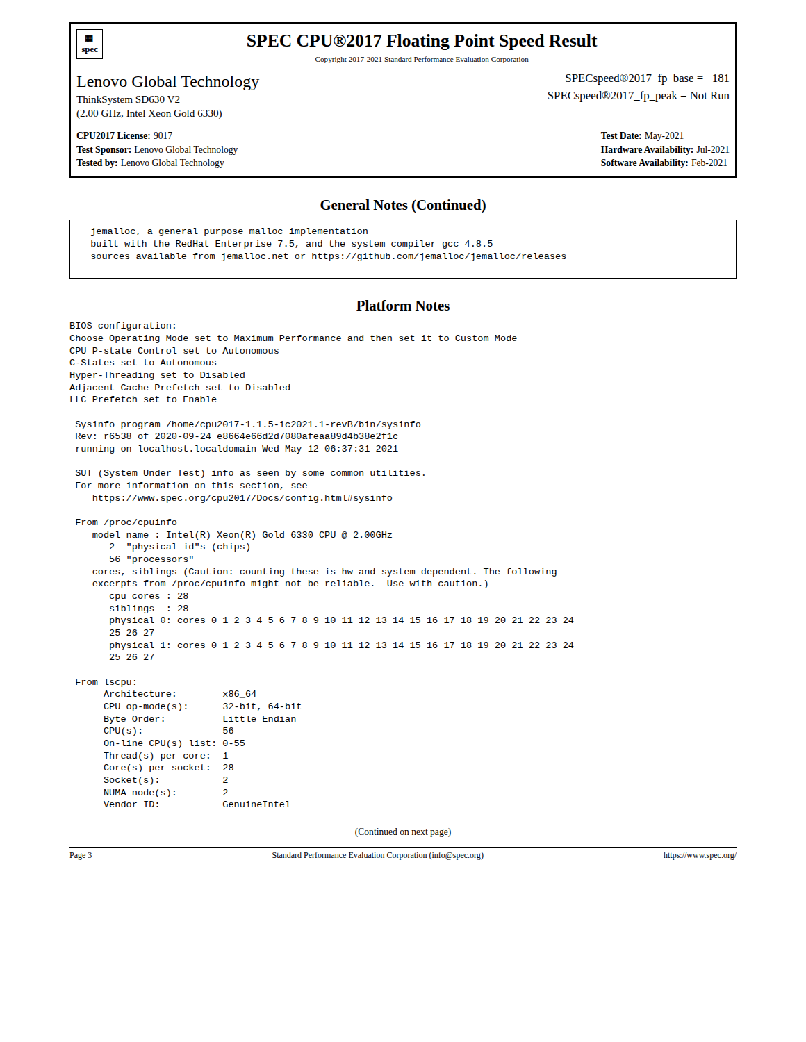▦
spec
SPEC CPU®2017 Floating Point Speed Result
Copyright 2017-2021 Standard Performance Evaluation Corporation
Lenovo Global Technology
ThinkSystem SD630 V2
(2.00 GHz, Intel Xeon Gold 6330)
SPECspeed®2017_fp_base = 181
SPECspeed®2017_fp_peak = Not Run
CPU2017 License:
9017
Test Sponsor:
Lenovo Global Technology
Tested by:
Lenovo Global Technology
Test Date:
May-2021
Hardware Availability:
Jul-2021
Software Availability:
Feb-2021
General Notes (Continued)
  jemalloc, a general purpose malloc implementation
  built with the RedHat Enterprise 7.5, and the system compiler gcc 4.8.5
  sources available from jemalloc.net or https://github.com/jemalloc/jemalloc/releases
Platform Notes
BIOS configuration:
Choose Operating Mode set to Maximum Performance and then set it to Custom Mode
CPU P-state Control set to Autonomous
C-States set to Autonomous
Hyper-Threading set to Disabled
Adjacent Cache Prefetch set to Disabled
LLC Prefetch set to Enable

 Sysinfo program /home/cpu2017-1.1.5-ic2021.1-revB/bin/sysinfo
 Rev: r6538 of 2020-09-24 e8664e66d2d7080afeaa89d4b38e2f1c
 running on localhost.localdomain Wed May 12 06:37:31 2021

 SUT (System Under Test) info as seen by some common utilities.
 For more information on this section, see
    https://www.spec.org/cpu2017/Docs/config.html#sysinfo

 From /proc/cpuinfo
    model name : Intel(R) Xeon(R) Gold 6330 CPU @ 2.00GHz
       2  "physical id"s (chips)
       56 "processors"
    cores, siblings (Caution: counting these is hw and system dependent. The following
    excerpts from /proc/cpuinfo might not be reliable.  Use with caution.)
       cpu cores : 28
       siblings  : 28
       physical 0: cores 0 1 2 3 4 5 6 7 8 9 10 11 12 13 14 15 16 17 18 19 20 21 22 23 24
       25 26 27
       physical 1: cores 0 1 2 3 4 5 6 7 8 9 10 11 12 13 14 15 16 17 18 19 20 21 22 23 24
       25 26 27

 From lscpu:
      Architecture:        x86_64
      CPU op-mode(s):      32-bit, 64-bit
      Byte Order:          Little Endian
      CPU(s):              56
      On-line CPU(s) list: 0-55
      Thread(s) per core:  1
      Core(s) per socket:  28
      Socket(s):           2
      NUMA node(s):        2
      Vendor ID:           GenuineIntel
(Continued on next page)
Page 3 Standard Performance Evaluation Corporation (info@spec.org) https://www.spec.org/